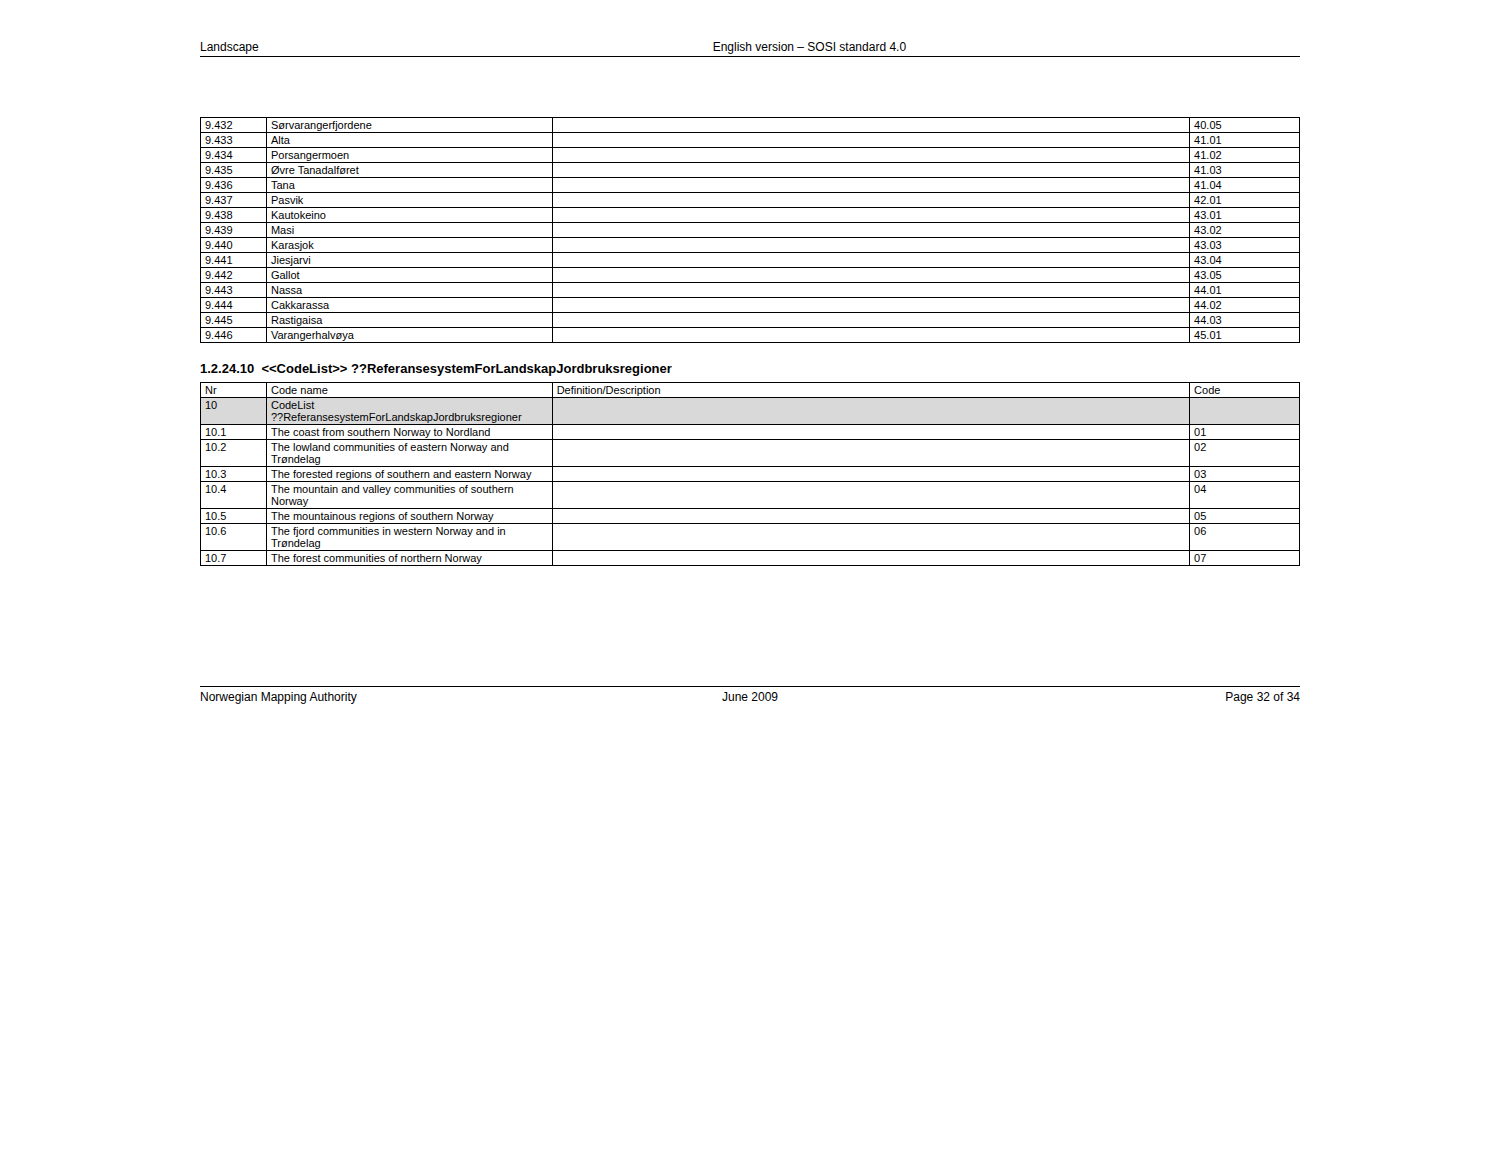Landscape
English version – SOSI standard 4.0
| 9.432 | Sørvarangerfjordene | | 40.05 |
| 9.433 | Alta | | 41.01 |
| 9.434 | Porsangermoen | | 41.02 |
| 9.435 | Øvre Tanadalføret | | 41.03 |
| 9.436 | Tana | | 41.04 |
| 9.437 | Pasvik | | 42.01 |
| 9.438 | Kautokeino | | 43.01 |
| 9.439 | Masi | | 43.02 |
| 9.440 | Karasjok | | 43.03 |
| 9.441 | Jiesjarvi | | 43.04 |
| 9.442 | Gallot | | 43.05 |
| 9.443 | Nassa | | 44.01 |
| 9.444 | Cakkarassa | | 44.02 |
| 9.445 | Rastigaisa | | 44.03 |
| 9.446 | Varangerhalvøya | | 45.01 |
1.2.24.10 <<CodeList>> ??ReferansesystemForLandskapJordbruksregioner
| Nr | Code name | Definition/Description | Code |
| --- | --- | --- | --- |
| 10 | CodeList ??ReferansesystemForLandskapJordbruksregioner | | |
| 10.1 | The coast from southern Norway to Nordland | | 01 |
| 10.2 | The lowland communities of eastern Norway and Trøndelag | | 02 |
| 10.3 | The forested regions of southern and eastern Norway | | 03 |
| 10.4 | The mountain and valley communities of southern Norway | | 04 |
| 10.5 | The mountainous regions of southern Norway | | 05 |
| 10.6 | The fjord communities in western Norway and in Trøndelag | | 06 |
| 10.7 | The forest communities of northern Norway | | 07 |
Norwegian Mapping Authority
June 2009
Page 32 of 34